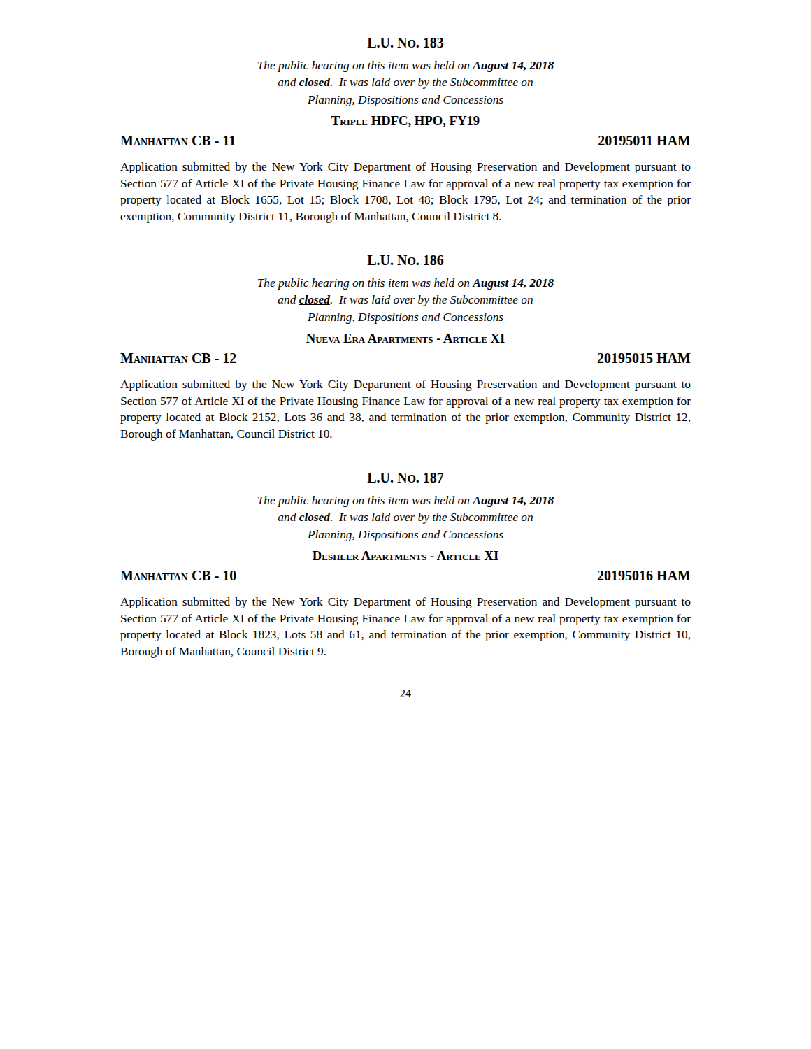L.U. NO. 183
The public hearing on this item was held on August 14, 2018
and closed. It was laid over by the Subcommittee on
Planning, Dispositions and Concessions
Triple HDFC, HPO, FY19
Manhattan CB - 11 20195011 HAM
Application submitted by the New York City Department of Housing Preservation and Development pursuant to Section 577 of Article XI of the Private Housing Finance Law for approval of a new real property tax exemption for property located at Block 1655, Lot 15; Block 1708, Lot 48; Block 1795, Lot 24; and termination of the prior exemption, Community District 11, Borough of Manhattan, Council District 8.
L.U. NO. 186
The public hearing on this item was held on August 14, 2018
and closed. It was laid over by the Subcommittee on
Planning, Dispositions and Concessions
Nueva Era Apartments - Article XI
Manhattan CB - 12 20195015 HAM
Application submitted by the New York City Department of Housing Preservation and Development pursuant to Section 577 of Article XI of the Private Housing Finance Law for approval of a new real property tax exemption for property located at Block 2152, Lots 36 and 38, and termination of the prior exemption, Community District 12, Borough of Manhattan, Council District 10.
L.U. NO. 187
The public hearing on this item was held on August 14, 2018
and closed. It was laid over by the Subcommittee on
Planning, Dispositions and Concessions
Deshler Apartments - Article XI
Manhattan CB - 10 20195016 HAM
Application submitted by the New York City Department of Housing Preservation and Development pursuant to Section 577 of Article XI of the Private Housing Finance Law for approval of a new real property tax exemption for property located at Block 1823, Lots 58 and 61, and termination of the prior exemption, Community District 10, Borough of Manhattan, Council District 9.
24